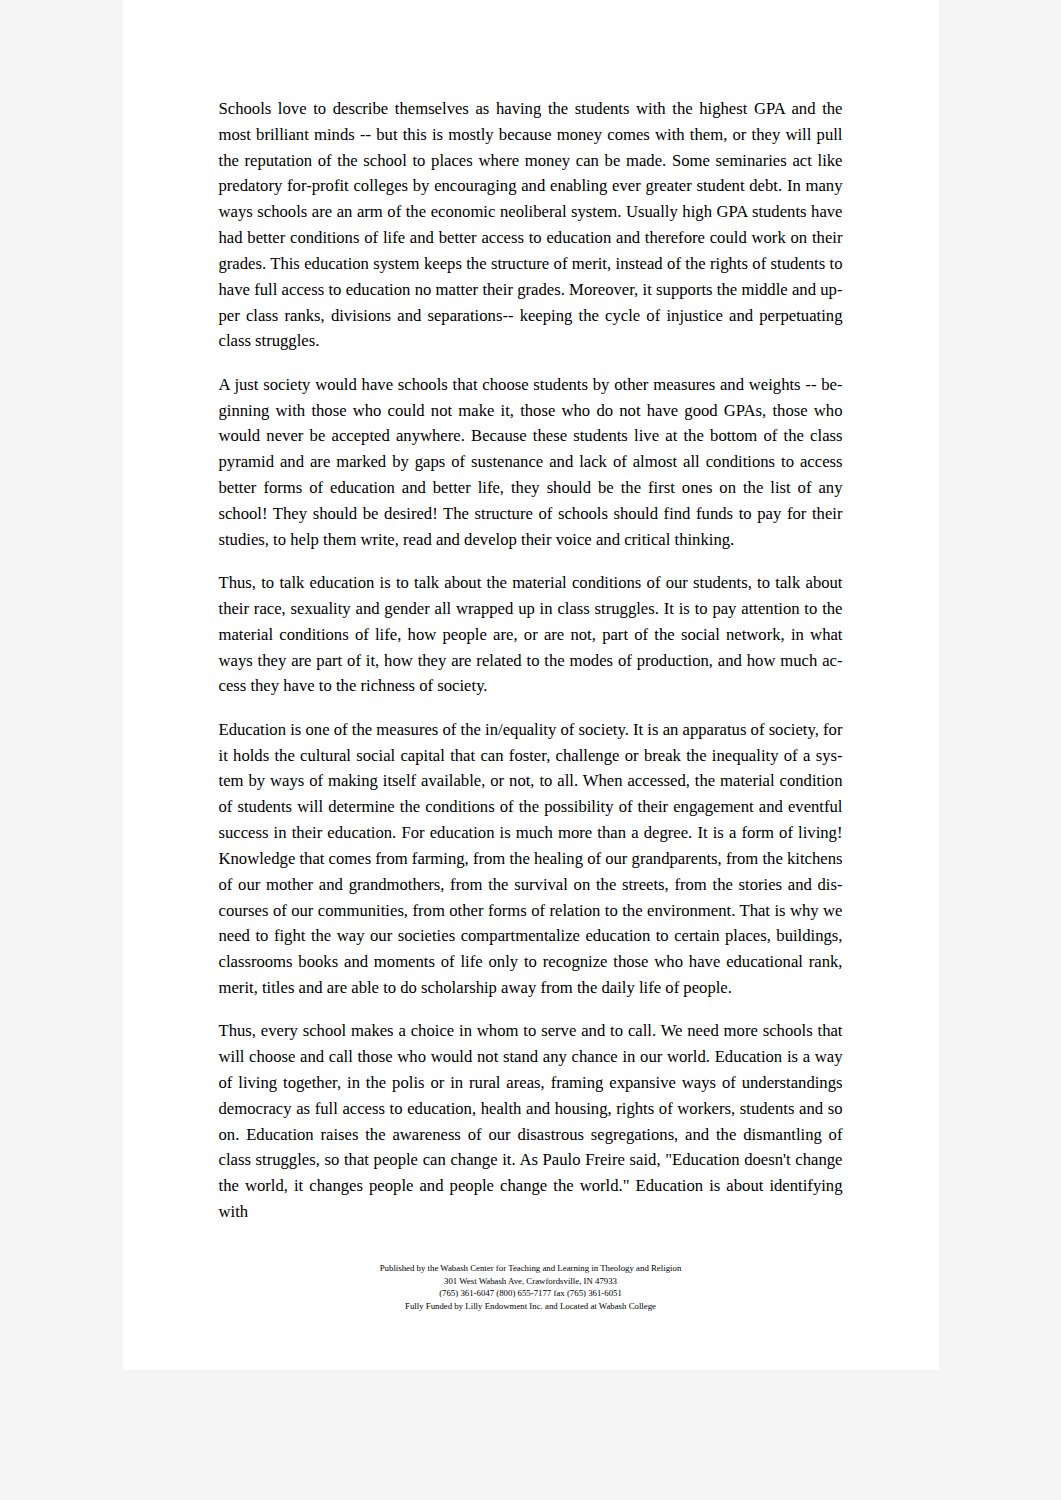Schools love to describe themselves as having the students with the highest GPA and the most brilliant minds -- but this is mostly because money comes with them, or they will pull the reputation of the school to places where money can be made. Some seminaries act like predatory for-profit colleges by encouraging and enabling ever greater student debt. In many ways schools are an arm of the economic neoliberal system. Usually high GPA students have had better conditions of life and better access to education and therefore could work on their grades. This education system keeps the structure of merit, instead of the rights of students to have full access to education no matter their grades. Moreover, it supports the middle and upper class ranks, divisions and separations-- keeping the cycle of injustice and perpetuating class struggles.
A just society would have schools that choose students by other measures and weights -- beginning with those who could not make it, those who do not have good GPAs, those who would never be accepted anywhere. Because these students live at the bottom of the class pyramid and are marked by gaps of sustenance and lack of almost all conditions to access better forms of education and better life, they should be the first ones on the list of any school! They should be desired! The structure of schools should find funds to pay for their studies, to help them write, read and develop their voice and critical thinking.
Thus, to talk education is to talk about the material conditions of our students, to talk about their race, sexuality and gender all wrapped up in class struggles. It is to pay attention to the material conditions of life, how people are, or are not, part of the social network, in what ways they are part of it, how they are related to the modes of production, and how much access they have to the richness of society.
Education is one of the measures of the in/equality of society. It is an apparatus of society, for it holds the cultural social capital that can foster, challenge or break the inequality of a system by ways of making itself available, or not, to all. When accessed, the material condition of students will determine the conditions of the possibility of their engagement and eventful success in their education. For education is much more than a degree. It is a form of living! Knowledge that comes from farming, from the healing of our grandparents, from the kitchens of our mother and grandmothers, from the survival on the streets, from the stories and discourses of our communities, from other forms of relation to the environment. That is why we need to fight the way our societies compartmentalize education to certain places, buildings, classrooms books and moments of life only to recognize those who have educational rank, merit, titles and are able to do scholarship away from the daily life of people.
Thus, every school makes a choice in whom to serve and to call. We need more schools that will choose and call those who would not stand any chance in our world. Education is a way of living together, in the polis or in rural areas, framing expansive ways of understandings democracy as full access to education, health and housing, rights of workers, students and so on. Education raises the awareness of our disastrous segregations, and the dismantling of class struggles, so that people can change it. As Paulo Freire said, "Education doesn't change the world, it changes people and people change the world." Education is about identifying with
Published by the Wabash Center for Teaching and Learning in Theology and Religion
301 West Wabash Ave, Crawfordsville, IN 47933
(765) 361-6047 (800) 655-7177 fax (765) 361-6051
Fully Funded by Lilly Endowment Inc. and Located at Wabash College